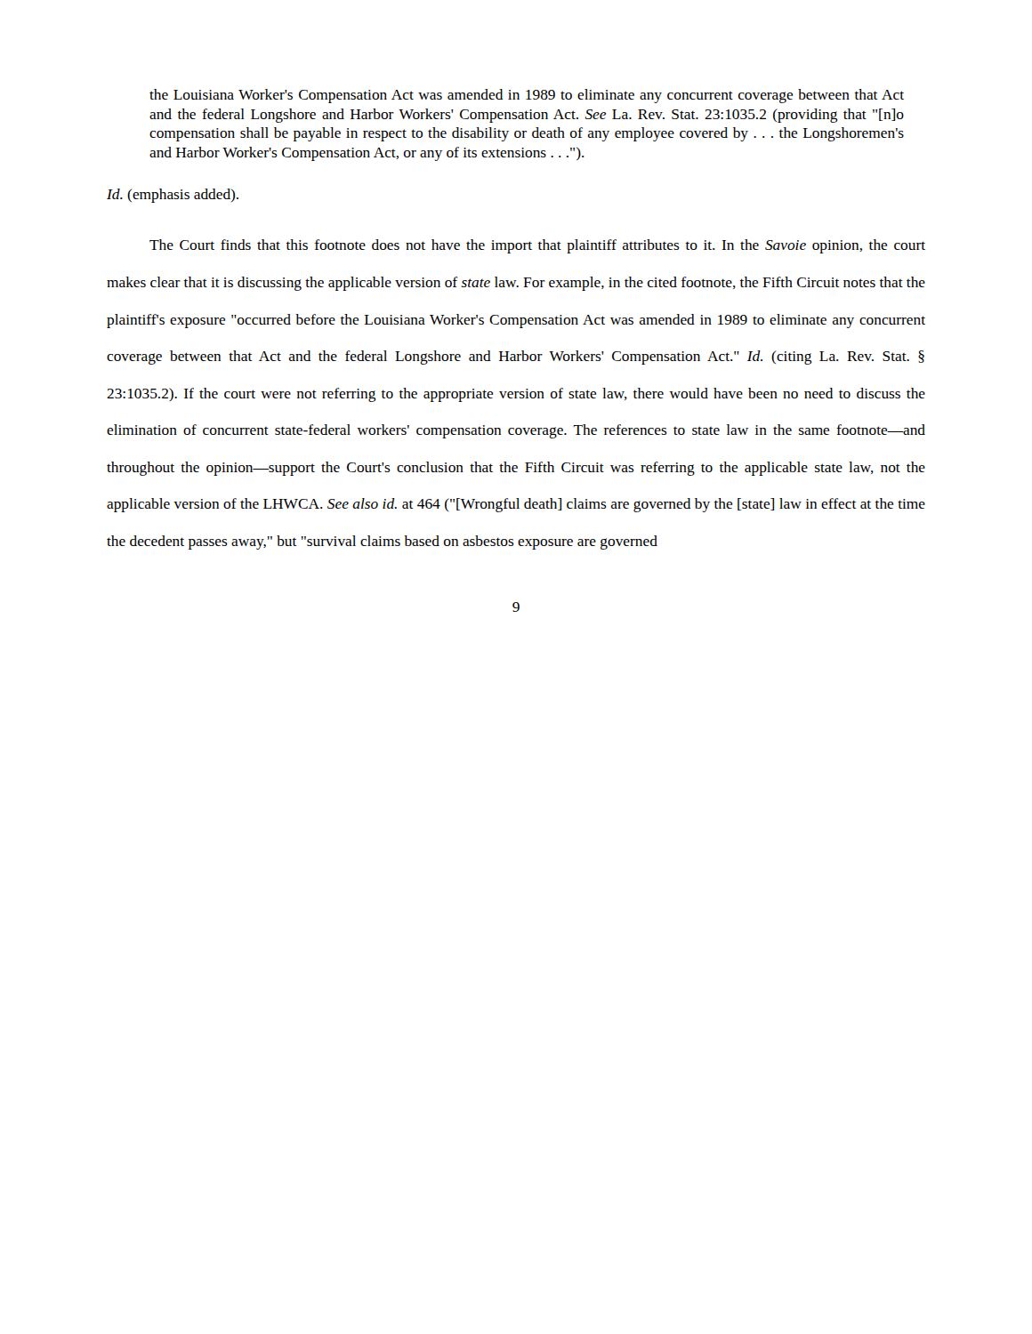the Louisiana Worker's Compensation Act was amended in 1989 to eliminate any concurrent coverage between that Act and the federal Longshore and Harbor Workers' Compensation Act. See La. Rev. Stat. 23:1035.2 (providing that "[n]o compensation shall be payable in respect to the disability or death of any employee covered by . . . the Longshoremen's and Harbor Worker's Compensation Act, or any of its extensions . . .").
Id. (emphasis added).
The Court finds that this footnote does not have the import that plaintiff attributes to it. In the Savoie opinion, the court makes clear that it is discussing the applicable version of state law. For example, in the cited footnote, the Fifth Circuit notes that the plaintiff's exposure "occurred before the Louisiana Worker's Compensation Act was amended in 1989 to eliminate any concurrent coverage between that Act and the federal Longshore and Harbor Workers' Compensation Act." Id. (citing La. Rev. Stat. § 23:1035.2). If the court were not referring to the appropriate version of state law, there would have been no need to discuss the elimination of concurrent state-federal workers' compensation coverage. The references to state law in the same footnote—and throughout the opinion—support the Court's conclusion that the Fifth Circuit was referring to the applicable state law, not the applicable version of the LHWCA. See also id. at 464 ("[Wrongful death] claims are governed by the [state] law in effect at the time the decedent passes away," but "survival claims based on asbestos exposure are governed
9